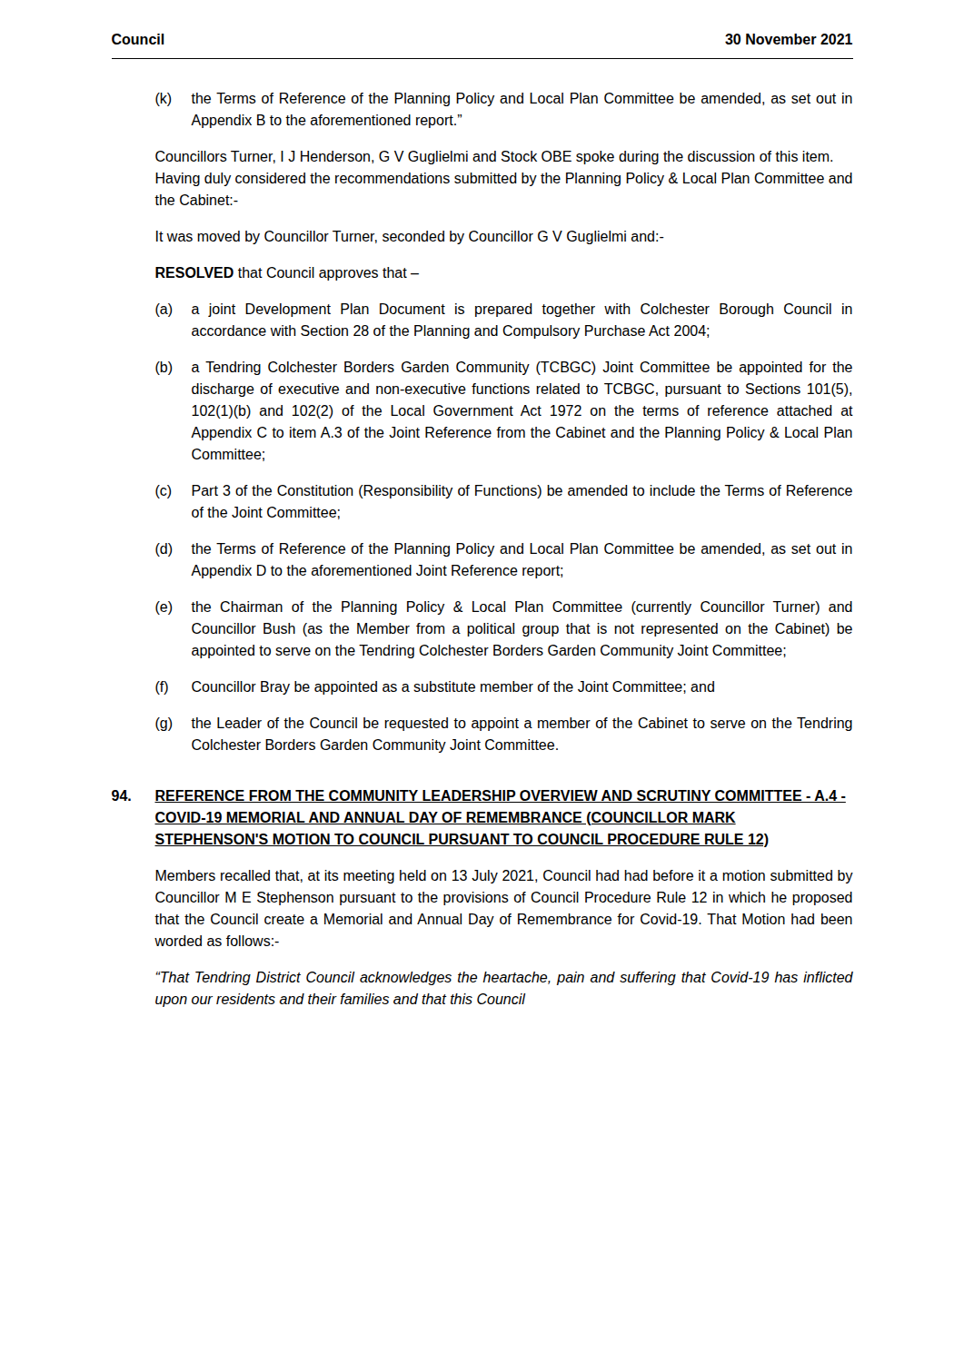Council 30 November 2021
(k) the Terms of Reference of the Planning Policy and Local Plan Committee be amended, as set out in Appendix B to the aforementioned report.”
Councillors Turner, I J Henderson, G V Guglielmi and Stock OBE spoke during the discussion of this item.
Having duly considered the recommendations submitted by the Planning Policy & Local Plan Committee and the Cabinet:-
It was moved by Councillor Turner, seconded by Councillor G V Guglielmi and:-
RESOLVED that Council approves that –
(a) a joint Development Plan Document is prepared together with Colchester Borough Council in accordance with Section 28 of the Planning and Compulsory Purchase Act 2004;
(b) a Tendring Colchester Borders Garden Community (TCBGC) Joint Committee be appointed for the discharge of executive and non-executive functions related to TCBGC, pursuant to Sections 101(5), 102(1)(b) and 102(2) of the Local Government Act 1972 on the terms of reference attached at Appendix C to item A.3 of the Joint Reference from the Cabinet and the Planning Policy & Local Plan Committee;
(c) Part 3 of the Constitution (Responsibility of Functions) be amended to include the Terms of Reference of the Joint Committee;
(d) the Terms of Reference of the Planning Policy and Local Plan Committee be amended, as set out in Appendix D to the aforementioned Joint Reference report;
(e) the Chairman of the Planning Policy & Local Plan Committee (currently Councillor Turner) and Councillor Bush (as the Member from a political group that is not represented on the Cabinet) be appointed to serve on the Tendring Colchester Borders Garden Community Joint Committee;
(f) Councillor Bray be appointed as a substitute member of the Joint Committee; and
(g) the Leader of the Council be requested to appoint a member of the Cabinet to serve on the Tendring Colchester Borders Garden Community Joint Committee.
94. Reference from the Community Leadership Overview and Scrutiny Committee - A.4 - Covid-19 Memorial and Annual Day of Remembrance (Councillor Mark Stephenson's Motion to Council Pursuant to Council Procedure Rule 12)
Members recalled that, at its meeting held on 13 July 2021, Council had had before it a motion submitted by Councillor M E Stephenson pursuant to the provisions of Council Procedure Rule 12 in which he proposed that the Council create a Memorial and Annual Day of Remembrance for Covid-19. That Motion had been worded as follows:-
“That Tendring District Council acknowledges the heartache, pain and suffering that Covid-19 has inflicted upon our residents and their families and that this Council